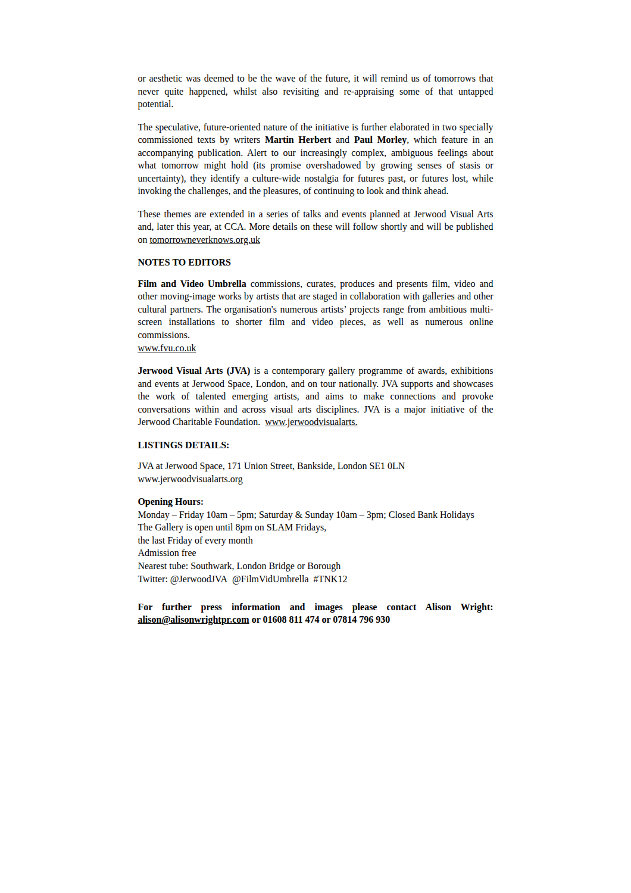or aesthetic was deemed to be the wave of the future, it will remind us of tomorrows that never quite happened, whilst also revisiting and re-appraising some of that untapped potential.
The speculative, future-oriented nature of the initiative is further elaborated in two specially commissioned texts by writers Martin Herbert and Paul Morley, which feature in an accompanying publication. Alert to our increasingly complex, ambiguous feelings about what tomorrow might hold (its promise overshadowed by growing senses of stasis or uncertainty), they identify a culture-wide nostalgia for futures past, or futures lost, while invoking the challenges, and the pleasures, of continuing to look and think ahead.
These themes are extended in a series of talks and events planned at Jerwood Visual Arts and, later this year, at CCA. More details on these will follow shortly and will be published on tomorrowneverknows.org.uk
NOTES TO EDITORS
Film and Video Umbrella commissions, curates, produces and presents film, video and other moving-image works by artists that are staged in collaboration with galleries and other cultural partners. The organisation's numerous artists’ projects range from ambitious multi-screen installations to shorter film and video pieces, as well as numerous online commissions.
www.fvu.co.uk
Jerwood Visual Arts (JVA) is a contemporary gallery programme of awards, exhibitions and events at Jerwood Space, London, and on tour nationally. JVA supports and showcases the work of talented emerging artists, and aims to make connections and provoke conversations within and across visual arts disciplines. JVA is a major initiative of the Jerwood Charitable Foundation. www.jerwoodvisualarts.
LISTINGS DETAILS:
JVA at Jerwood Space, 171 Union Street, Bankside, London SE1 0LN
www.jerwoodvisualarts.org
Opening Hours:
Monday – Friday 10am – 5pm; Saturday & Sunday 10am – 3pm; Closed Bank Holidays
The Gallery is open until 8pm on SLAM Fridays,
the last Friday of every month
Admission free
Nearest tube: Southwark, London Bridge or Borough
Twitter: @JerwoodJVA @FilmVidUmbrella #TNK12
For further press information and images please contact Alison Wright: alison@alisonwrightpr.com or 01608 811 474 or 07814 796 930